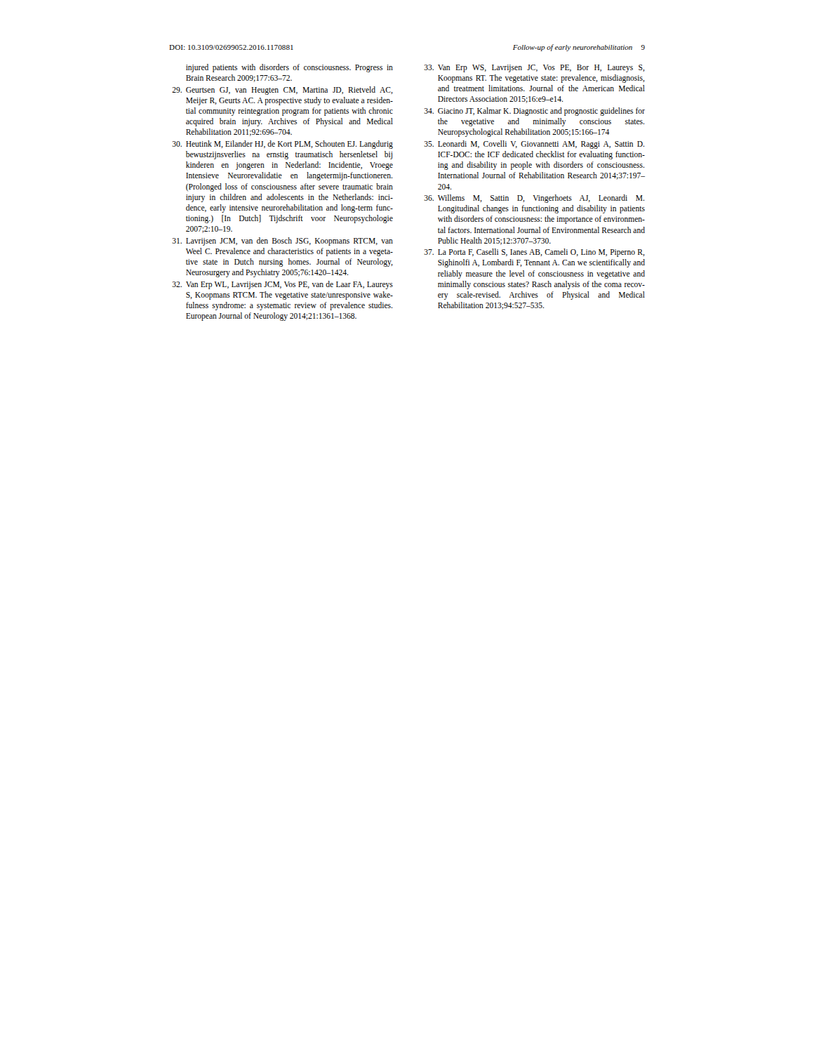DOI: 10.3109/02699052.2016.1170881 Follow-up of early neurorehabilitation 9
injured patients with disorders of consciousness. Progress in Brain Research 2009;177:63–72.
29. Geurtsen GJ, van Heugten CM, Martina JD, Rietveld AC, Meijer R, Geurts AC. A prospective study to evaluate a residential community reintegration program for patients with chronic acquired brain injury. Archives of Physical and Medical Rehabilitation 2011;92:696–704.
30. Heutink M, Eilander HJ, de Kort PLM, Schouten EJ. Langdurig bewustzijnsverlies na ernstig traumatisch hersenletsel bij kinderen en jongeren in Nederland: Incidentie, Vroege Intensieve Neurorevalidatie en langetermijn-functioneren. (Prolonged loss of consciousness after severe traumatic brain injury in children and adolescents in the Netherlands: incidence, early intensive neurorehabilitation and long-term functioning.) [In Dutch] Tijdschrift voor Neuropsychologie 2007;2:10–19.
31. Lavrijsen JCM, van den Bosch JSG, Koopmans RTCM, van Weel C. Prevalence and characteristics of patients in a vegetative state in Dutch nursing homes. Journal of Neurology, Neurosurgery and Psychiatry 2005;76:1420–1424.
32. Van Erp WL, Lavrijsen JCM, Vos PE, van de Laar FA, Laureys S, Koopmans RTCM. The vegetative state/unresponsive wakefulness syndrome: a systematic review of prevalence studies. European Journal of Neurology 2014;21:1361–1368.
33. Van Erp WS, Lavrijsen JC, Vos PE, Bor H, Laureys S, Koopmans RT. The vegetative state: prevalence, misdiagnosis, and treatment limitations. Journal of the American Medical Directors Association 2015;16:e9–e14.
34. Giacino JT, Kalmar K. Diagnostic and prognostic guidelines for the vegetative and minimally conscious states. Neuropsychological Rehabilitation 2005;15:166–174
35. Leonardi M, Covelli V, Giovannetti AM, Raggi A, Sattin D. ICF-DOC: the ICF dedicated checklist for evaluating functioning and disability in people with disorders of consciousness. International Journal of Rehabilitation Research 2014;37:197–204.
36. Willems M, Sattin D, Vingerhoets AJ, Leonardi M. Longitudinal changes in functioning and disability in patients with disorders of consciousness: the importance of environmental factors. International Journal of Environmental Research and Public Health 2015;12:3707–3730.
37. La Porta F, Caselli S, Ianes AB, Cameli O, Lino M, Piperno R, Sighinolfi A, Lombardi F, Tennant A. Can we scientifically and reliably measure the level of consciousness in vegetative and minimally conscious states? Rasch analysis of the coma recovery scale-revised. Archives of Physical and Medical Rehabilitation 2013;94:527–535.